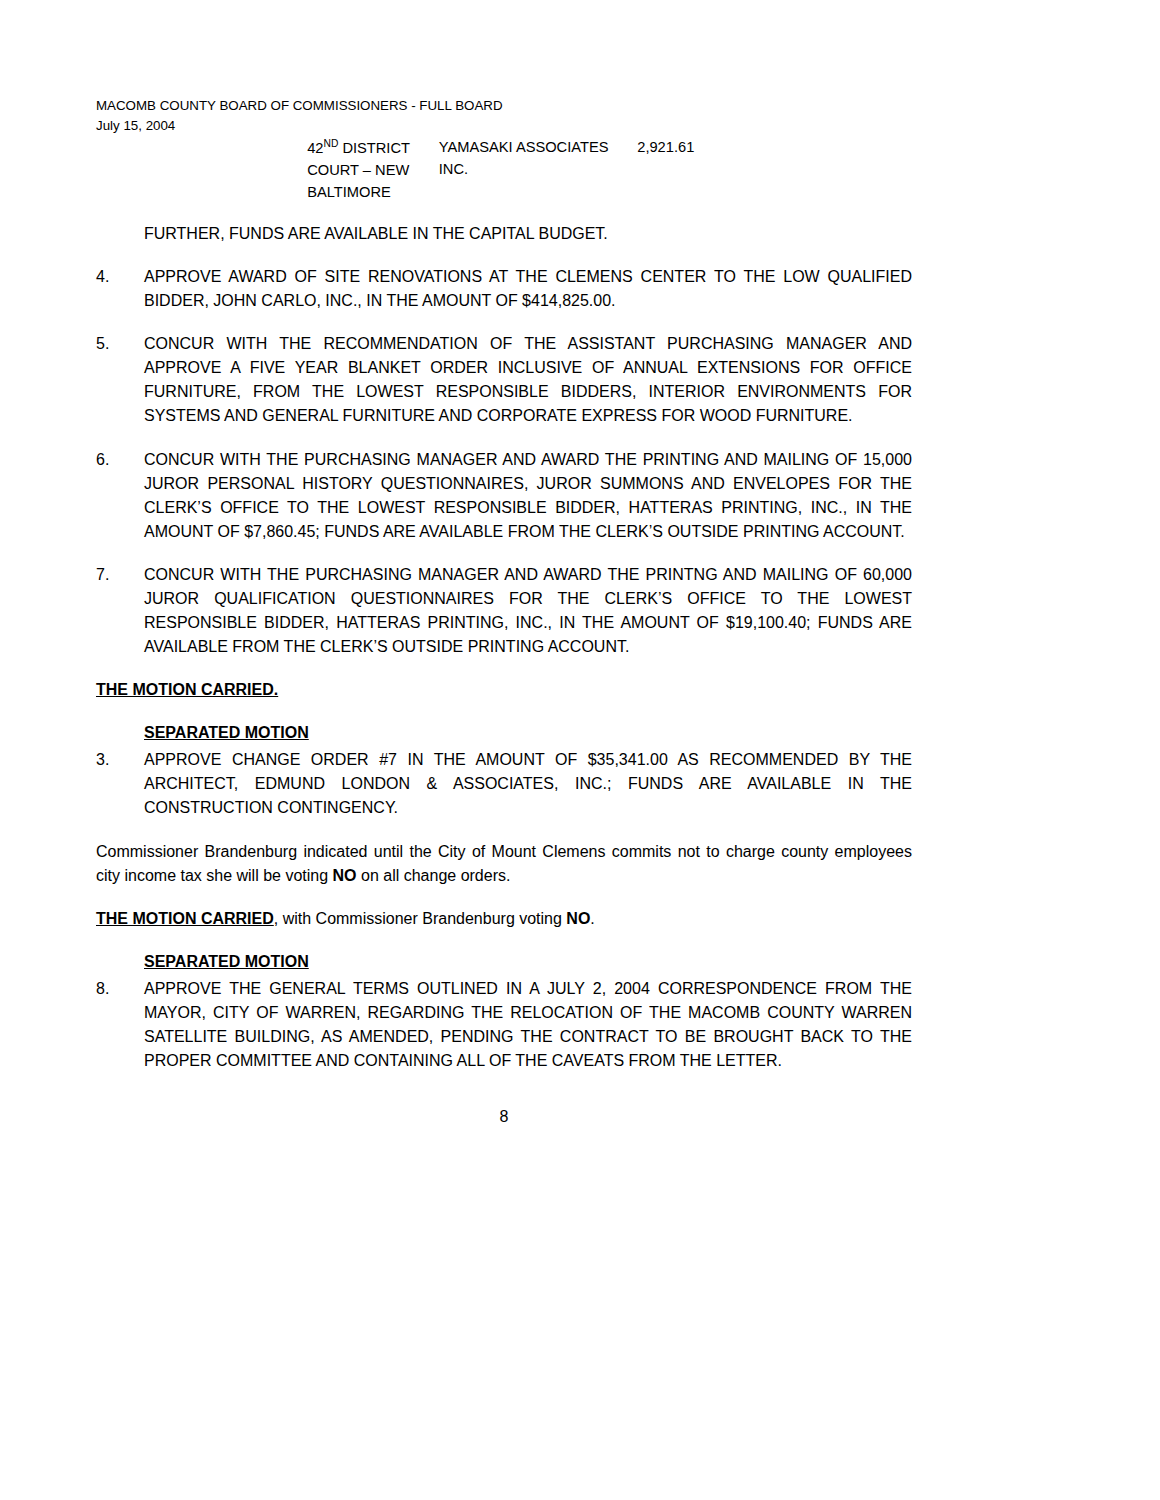MACOMB COUNTY BOARD OF COMMISSIONERS - FULL BOARD
July 15, 2004
| 42 ND DISTRICT COURT – NEW BALTIMORE | YAMASAKI ASSOCIATES INC. | 2,921.61 |
FURTHER, FUNDS ARE AVAILABLE IN THE CAPITAL BUDGET.
4.
APPROVE AWARD OF SITE RENOVATIONS AT THE CLEMENS CENTER TO THE LOW QUALIFIED BIDDER, JOHN CARLO, INC., IN THE AMOUNT OF $414,825.00.
5.
CONCUR WITH THE RECOMMENDATION OF THE ASSISTANT PURCHASING MANAGER AND APPROVE A FIVE YEAR BLANKET ORDER INCLUSIVE OF ANNUAL EXTENSIONS FOR OFFICE FURNITURE, FROM THE LOWEST RESPONSIBLE BIDDERS, INTERIOR ENVIRONMENTS FOR SYSTEMS AND GENERAL FURNITURE AND CORPORATE EXPRESS FOR WOOD FURNITURE.
6.
CONCUR WITH THE PURCHASING MANAGER AND AWARD THE PRINTING AND MAILING OF 15,000 JUROR PERSONAL HISTORY QUESTIONNAIRES, JUROR SUMMONS AND ENVELOPES FOR THE CLERK’S OFFICE TO THE LOWEST RESPONSIBLE BIDDER, HATTERAS PRINTING, INC., IN THE AMOUNT OF $7,860.45; FUNDS ARE AVAILABLE FROM THE CLERK’S OUTSIDE PRINTING ACCOUNT.
7.
CONCUR WITH THE PURCHASING MANAGER AND AWARD THE PRINTNG AND MAILING OF 60,000 JUROR QUALIFICATION QUESTIONNAIRES FOR THE CLERK’S OFFICE TO THE LOWEST RESPONSIBLE BIDDER, HATTERAS PRINTING, INC., IN THE AMOUNT OF $19,100.40; FUNDS ARE AVAILABLE FROM THE CLERK’S OUTSIDE PRINTING ACCOUNT.
THE MOTION CARRIED.
SEPARATED MOTION
3.
APPROVE CHANGE ORDER #7 IN THE AMOUNT OF $35,341.00 AS RECOMMENDED BY THE ARCHITECT, EDMUND LONDON & ASSOCIATES, INC.; FUNDS ARE AVAILABLE IN THE CONSTRUCTION CONTINGENCY.
Commissioner Brandenburg indicated until the City of Mount Clemens commits not to charge county employees city income tax she will be voting NO on all change orders.
THE MOTION CARRIED, with Commissioner Brandenburg voting NO.
SEPARATED MOTION
8.
APPROVE THE GENERAL TERMS OUTLINED IN A JULY 2, 2004 CORRESPONDENCE FROM THE MAYOR, CITY OF WARREN, REGARDING THE RELOCATION OF THE MACOMB COUNTY WARREN SATELLITE BUILDING, AS AMENDED, PENDING THE CONTRACT TO BE BROUGHT BACK TO THE PROPER COMMITTEE AND CONTAINING ALL OF THE CAVEATS FROM THE LETTER.
8